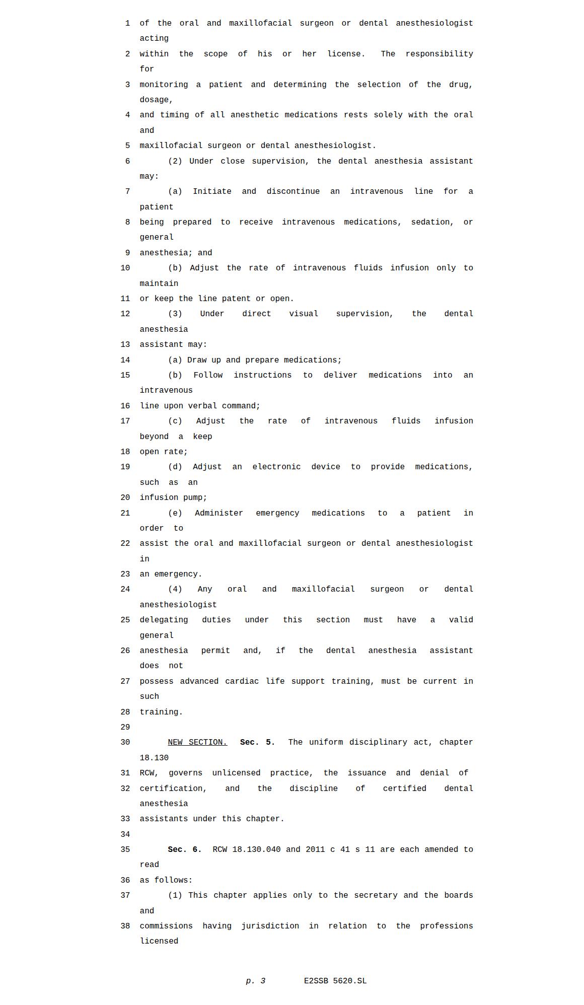of the oral and maxillofacial surgeon or dental anesthesiologist acting
within the scope of his or her license. The responsibility for
monitoring a patient and determining the selection of the drug, dosage,
and timing of all anesthetic medications rests solely with the oral and
maxillofacial surgeon or dental anesthesiologist.
(2) Under close supervision, the dental anesthesia assistant may:
(a) Initiate and discontinue an intravenous line for a patient
being prepared to receive intravenous medications, sedation, or general
anesthesia; and
(b) Adjust the rate of intravenous fluids infusion only to maintain
or keep the line patent or open.
(3) Under direct visual supervision, the dental anesthesia
assistant may:
(a) Draw up and prepare medications;
(b) Follow instructions to deliver medications into an intravenous
line upon verbal command;
(c) Adjust the rate of intravenous fluids infusion beyond a keep
open rate;
(d) Adjust an electronic device to provide medications, such as an
infusion pump;
(e) Administer emergency medications to a patient in order to
assist the oral and maxillofacial surgeon or dental anesthesiologist in
an emergency.
(4) Any oral and maxillofacial surgeon or dental anesthesiologist
delegating duties under this section must have a valid general
anesthesia permit and, if the dental anesthesia assistant does not
possess advanced cardiac life support training, must be current in such
training.
NEW SECTION. Sec. 5. The uniform disciplinary act, chapter 18.130
RCW, governs unlicensed practice, the issuance and denial of
certification, and the discipline of certified dental anesthesia
assistants under this chapter.
Sec. 6. RCW 18.130.040 and 2011 c 41 s 11 are each amended to read
as follows:
(1) This chapter applies only to the secretary and the boards and
commissions having jurisdiction in relation to the professions licensed
p. 3 E2SSB 5620.SL